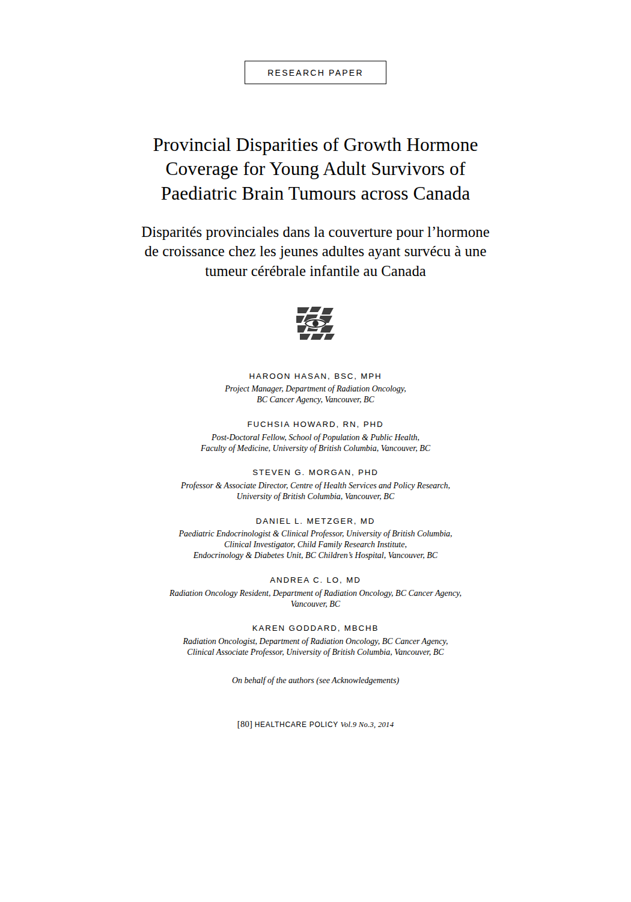Research Paper
Provincial Disparities of Growth Hormone Coverage for Young Adult Survivors of Paediatric Brain Tumours across Canada
Disparités provinciales dans la couverture pour l’hormone de croissance chez les jeunes adultes ayant survécu à une tumeur cérébrale infantile au Canada
Haroon Hasan, BSc, MPH
Project Manager, Department of Radiation Oncology,
BC Cancer Agency, Vancouver, BC
Fuchsia Howard, RN, PhD
Post-Doctoral Fellow, School of Population & Public Health,
Faculty of Medicine, University of British Columbia, Vancouver, BC
Steven G. Morgan, PhD
Professor & Associate Director, Centre of Health Services and Policy Research,
University of British Columbia, Vancouver, BC
Daniel L. Metzger, MD
Paediatric Endocrinologist & Clinical Professor, University of British Columbia,
Clinical Investigator, Child Family Research Institute,
Endocrinology & Diabetes Unit, BC Children’s Hospital, Vancouver, BC
Andrea C. Lo, MD
Radiation Oncology Resident, Department of Radiation Oncology, BC Cancer Agency,
Vancouver, BC
Karen Goddard, MBChB
Radiation Oncologist, Department of Radiation Oncology, BC Cancer Agency,
Clinical Associate Professor, University of British Columbia, Vancouver, BC
On behalf of the authors (see Acknowledgements)
[80] Healthcare Policy Vol.9 No.3, 2014